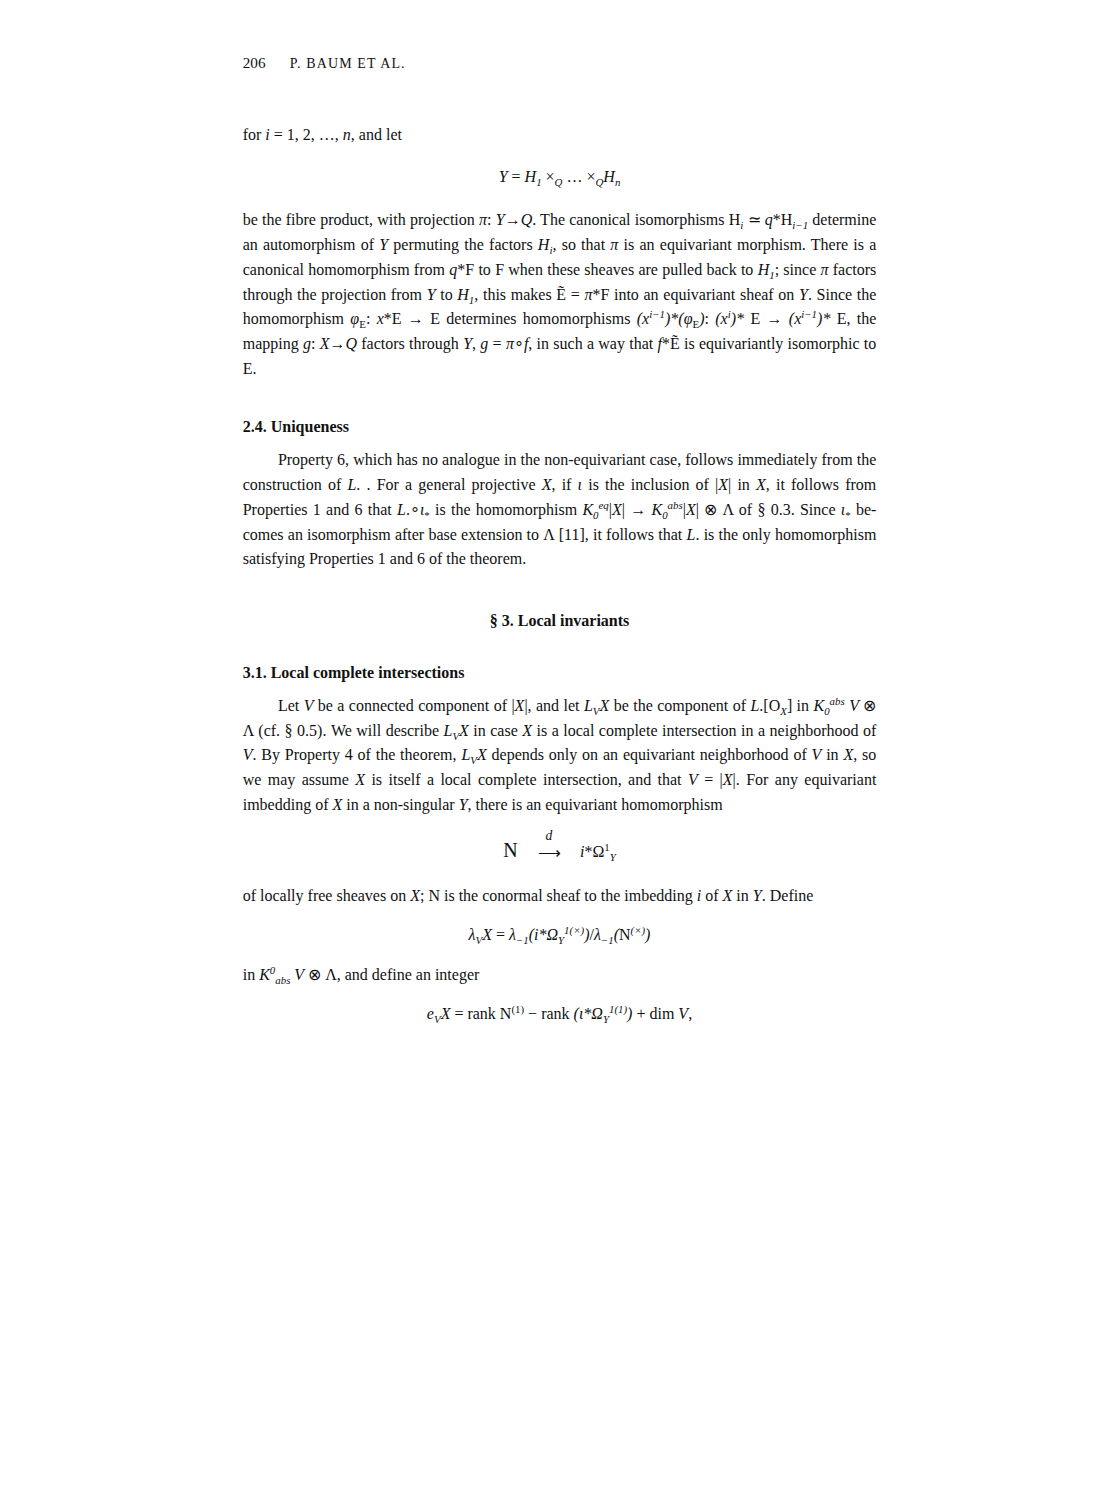206 P. BAUM ET AL.
for i = 1, 2, …, n, and let
Y = H1 ×Q … ×QHn
be the fibre product, with projection π: Y→Q. The canonical isomorphisms Hi ≃ q*Hi−1 determine an automorphism of Y permuting the factors Hi, so that π is an equivariant morphism. There is a canonical homomorphism from q*F to F when these sheaves are pulled back to H1; since π factors through the projection from Y to H1, this makes Ẽ = π*F into an equivariant sheaf on Y. Since the homomorphism φE: x*E → E determines homomorphisms (xi−1)*(φE): (xi)* E → (xi−1)* E, the mapping g: X→Q factors through Y, g = π∘f, in such a way that f*Ẽ is equivariantly isomorphic to E.
2.4. Uniqueness
Property 6, which has no analogue in the non-equivariant case, follows immediately from the construction of L. . For a general projective X, if ι is the inclusion of |X| in X, it follows from Properties 1 and 6 that L.∘ι* is the homomorphism K0eq|X| → K0abs|X| ⊗ Λ of § 0.3. Since ι* becomes an isomorphism after base extension to Λ [11], it follows that L. is the only homomorphism satisfying Properties 1 and 6 of the theorem.
§ 3. Local invariants
3.1. Local complete intersections
Let V be a connected component of |X|, and let LVX be the component of L.[OX] in K0abs V ⊗ Λ (cf. § 0.5). We will describe LVX in case X is a local complete intersection in a neighborhood of V. By Property 4 of the theorem, LVX depends only on an equivariant neighborhood of V in X, so we may assume X is itself a local complete intersection, and that V = |X|. For any equivariant imbedding of X in a non-singular Y, there is an equivariant homomorphism
N d⟶ i*Ω1Y
of locally free sheaves on X; N is the conormal sheaf to the imbedding i of X in Y. Define
λVX = λ−1(i*ΩY1(×))/λ−1(N(×))
in K0abs V ⊗ Λ, and define an integer
eVX = rank N(1) − rank (ι*ΩY1(1)) + dim V,